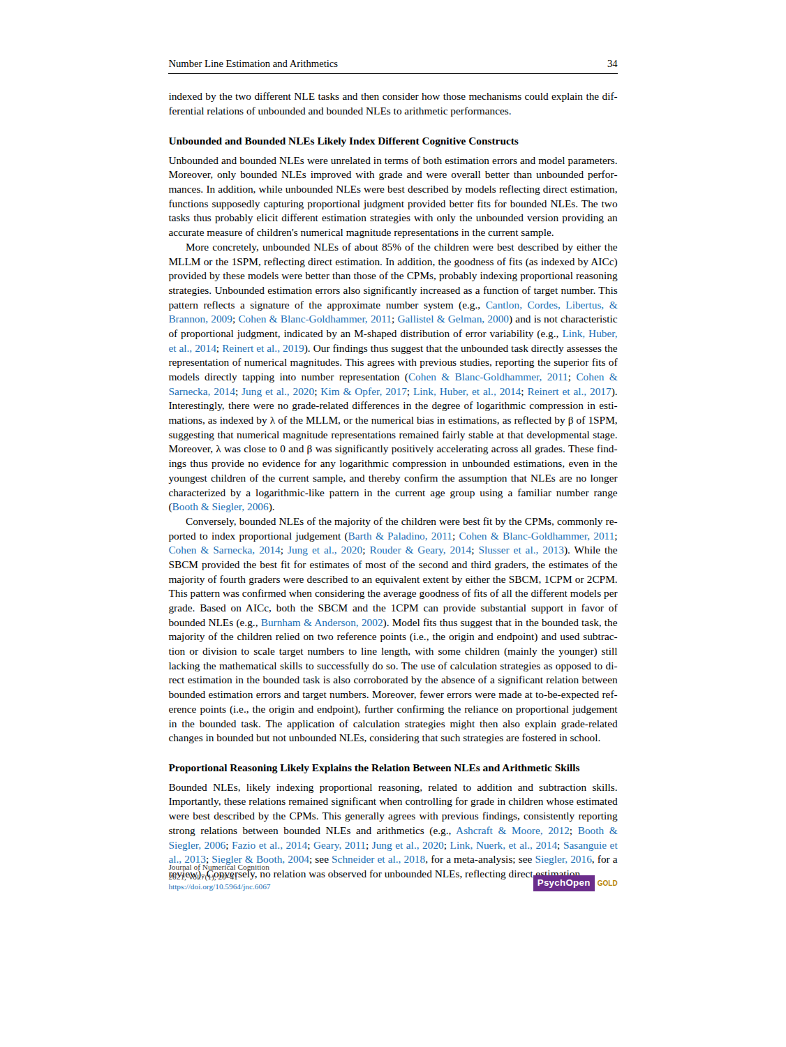Number Line Estimation and Arithmetics 34
indexed by the two different NLE tasks and then consider how those mechanisms could explain the differential relations of unbounded and bounded NLEs to arithmetic performances.
Unbounded and Bounded NLEs Likely Index Different Cognitive Constructs
Unbounded and bounded NLEs were unrelated in terms of both estimation errors and model parameters. Moreover, only bounded NLEs improved with grade and were overall better than unbounded performances. In addition, while unbounded NLEs were best described by models reflecting direct estimation, functions supposedly capturing proportional judgment provided better fits for bounded NLEs. The two tasks thus probably elicit different estimation strategies with only the unbounded version providing an accurate measure of children's numerical magnitude representations in the current sample.
More concretely, unbounded NLEs of about 85% of the children were best described by either the MLLM or the 1SPM, reflecting direct estimation. In addition, the goodness of fits (as indexed by AICc) provided by these models were better than those of the CPMs, probably indexing proportional reasoning strategies. Unbounded estimation errors also significantly increased as a function of target number. This pattern reflects a signature of the approximate number system (e.g., Cantlon, Cordes, Libertus, & Brannon, 2009; Cohen & Blanc-Goldhammer, 2011; Gallistel & Gelman, 2000) and is not characteristic of proportional judgment, indicated by an M-shaped distribution of error variability (e.g., Link, Huber, et al., 2014; Reinert et al., 2019). Our findings thus suggest that the unbounded task directly assesses the representation of numerical magnitudes. This agrees with previous studies, reporting the superior fits of models directly tapping into number representation (Cohen & Blanc-Goldhammer, 2011; Cohen & Sarnecka, 2014; Jung et al., 2020; Kim & Opfer, 2017; Link, Huber, et al., 2014; Reinert et al., 2017). Interestingly, there were no grade-related differences in the degree of logarithmic compression in estimations, as indexed by λ of the MLLM, or the numerical bias in estimations, as reflected by β of 1SPM, suggesting that numerical magnitude representations remained fairly stable at that developmental stage. Moreover, λ was close to 0 and β was significantly positively accelerating across all grades. These findings thus provide no evidence for any logarithmic compression in unbounded estimations, even in the youngest children of the current sample, and thereby confirm the assumption that NLEs are no longer characterized by a logarithmic-like pattern in the current age group using a familiar number range (Booth & Siegler, 2006).
Conversely, bounded NLEs of the majority of the children were best fit by the CPMs, commonly reported to index proportional judgement (Barth & Paladino, 2011; Cohen & Blanc-Goldhammer, 2011; Cohen & Sarnecka, 2014; Jung et al., 2020; Rouder & Geary, 2014; Slusser et al., 2013). While the SBCM provided the best fit for estimates of most of the second and third graders, the estimates of the majority of fourth graders were described to an equivalent extent by either the SBCM, 1CPM or 2CPM. This pattern was confirmed when considering the average goodness of fits of all the different models per grade. Based on AICc, both the SBCM and the 1CPM can provide substantial support in favor of bounded NLEs (e.g., Burnham & Anderson, 2002). Model fits thus suggest that in the bounded task, the majority of the children relied on two reference points (i.e., the origin and endpoint) and used subtraction or division to scale target numbers to line length, with some children (mainly the younger) still lacking the mathematical skills to successfully do so. The use of calculation strategies as opposed to direct estimation in the bounded task is also corroborated by the absence of a significant relation between bounded estimation errors and target numbers. Moreover, fewer errors were made at to-be-expected reference points (i.e., the origin and endpoint), further confirming the reliance on proportional judgement in the bounded task. The application of calculation strategies might then also explain grade-related changes in bounded but not unbounded NLEs, considering that such strategies are fostered in school.
Proportional Reasoning Likely Explains the Relation Between NLEs and Arithmetic Skills
Bounded NLEs, likely indexing proportional reasoning, related to addition and subtraction skills. Importantly, these relations remained significant when controlling for grade in children whose estimated were best described by the CPMs. This generally agrees with previous findings, consistently reporting strong relations between bounded NLEs and arithmetics (e.g., Ashcraft & Moore, 2012; Booth & Siegler, 2006; Fazio et al., 2014; Geary, 2011; Jung et al., 2020; Link, Nuerk, et al., 2014; Sasanguie et al., 2013; Siegler & Booth, 2004; see Schneider et al., 2018, for a meta-analysis; see Siegler, 2016, for a review). Conversely, no relation was observed for unbounded NLEs, reflecting direct estimation
Journal of Numerical Cognition
2021, Vol.7(1), 20–41
https://doi.org/10.5964/jnc.6067
PsychOpen GOLD